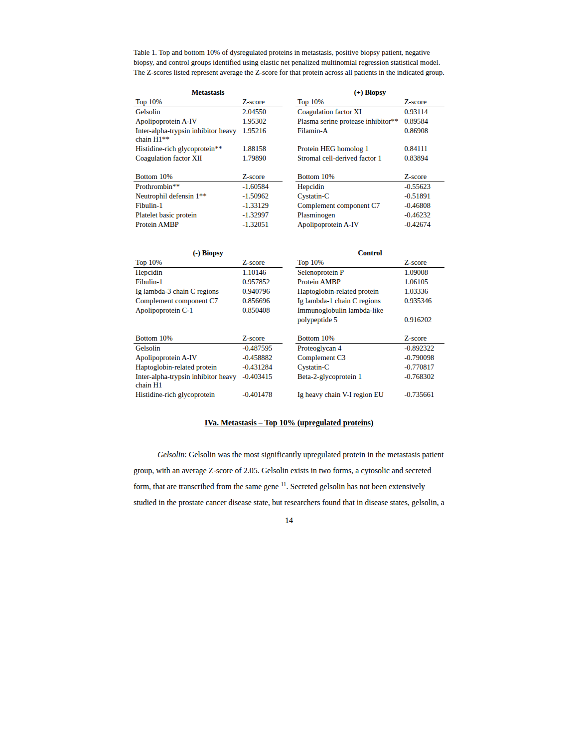Table 1. Top and bottom 10% of dysregulated proteins in metastasis, positive biopsy patient, negative biopsy, and control groups identified using elastic net penalized multinomial regression statistical model. The Z-scores listed represent average the Z-score for that protein across all patients in the indicated group.
| Metastasis | | (+) Biopsy |
| Top 10% | Z-score | | Top 10% | Z-score |
| Gelsolin | 2.04550 | | Coagulation factor XI | 0.93114 |
| Apolipoprotein A-IV | 1.95302 | | Plasma serine protease inhibitor** | 0.89584 |
| Inter-alpha-trypsin inhibitor heavy chain H1** | 1.95216 | | Filamin-A | 0.86908 |
| Histidine-rich glycoprotein** | 1.88158 | | Protein HEG homolog 1 | 0.84111 |
| Coagulation factor XII | 1.79890 | | Stromal cell-derived factor 1 | 0.83894 |
| Bottom 10% | Z-score | | Bottom 10% | Z-score |
| Prothrombin** | -1.60584 | | Hepcidin | -0.55623 |
| Neutrophil defensin 1** | -1.50962 | | Cystatin-C | -0.51891 |
| Fibulin-1 | -1.33129 | | Complement component C7 | -0.46808 |
| Platelet basic protein | -1.32997 | | Plasminogen | -0.46232 |
| Protein AMBP | -1.32051 | | Apolipoprotein A-IV | -0.42674 |
| (-) Biopsy | | Control |
| Top 10% | Z-score | | Top 10% | Z-score |
| Hepcidin | 1.10146 | | Selenoprotein P | 1.09008 |
| Fibulin-1 | 0.957852 | | Protein AMBP | 1.06105 |
| Ig lambda-3 chain C regions | 0.940796 | | Haptoglobin-related protein | 1.03336 |
| Complement component C7 | 0.856696 | | Ig lambda-1 chain C regions | 0.935346 |
| Apolipoprotein C-1 | 0.850408 | | Immunoglobulin lambda-like | |
| | | | polypeptide 5 | 0.916202 |
| Bottom 10% | Z-score | | Bottom 10% | Z-score |
| Gelsolin | -0.487595 | | Proteoglycan 4 | -0.892322 |
| Apolipoprotein A-IV | -0.458882 | | Complement C3 | -0.790098 |
| Haptoglobin-related protein | -0.431284 | | Cystatin-C | -0.770817 |
| Inter-alpha-trypsin inhibitor heavy chain H1 | -0.403415 | | Beta-2-glycoprotein 1 | -0.768302 |
| Histidine-rich glycoprotein | -0.401478 | | Ig heavy chain V-I region EU | -0.735661 |
IVa. Metastasis – Top 10% (upregulated proteins)
Gelsolin: Gelsolin was the most significantly upregulated protein in the metastasis patient group, with an average Z-score of 2.05. Gelsolin exists in two forms, a cytosolic and secreted form, that are transcribed from the same gene 11. Secreted gelsolin has not been extensively studied in the prostate cancer disease state, but researchers found that in disease states, gelsolin, a
14